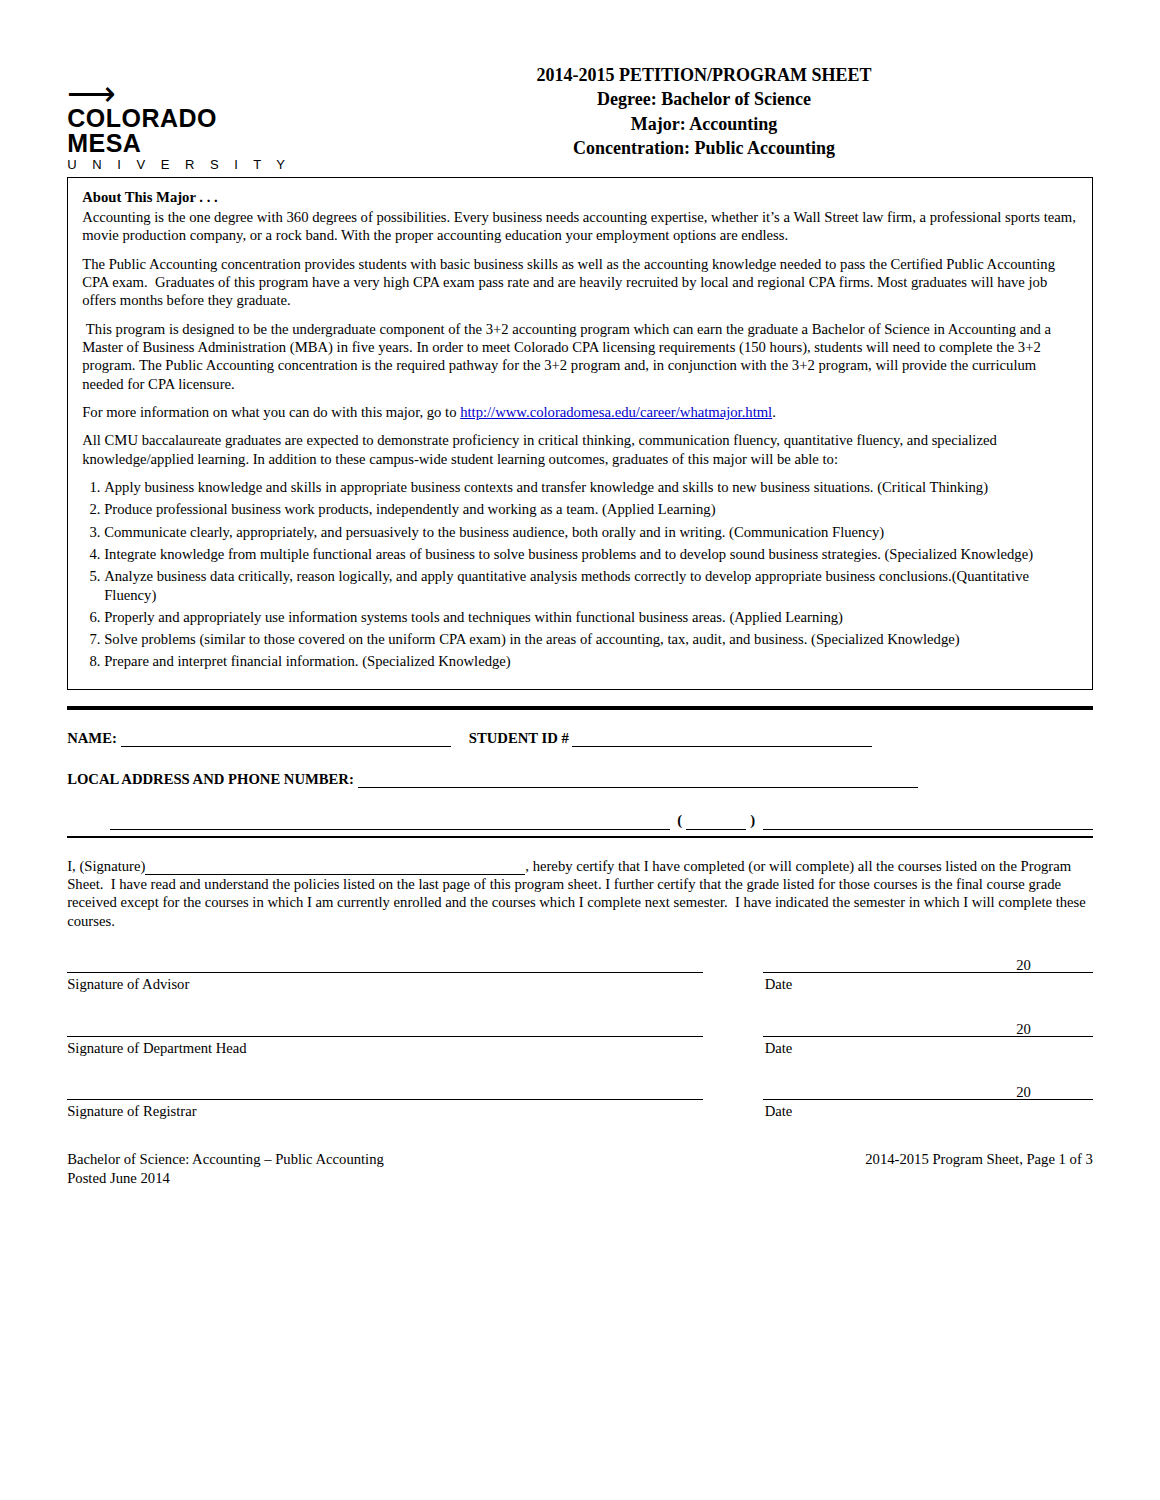⟶ COLORADO MESA U N I V E R S I T Y
2014-2015 PETITION/PROGRAM SHEET
Degree: Bachelor of Science
Major: Accounting
Concentration: Public Accounting
About This Major . . .
Accounting is the one degree with 360 degrees of possibilities. Every business needs accounting expertise, whether it’s a Wall Street law firm, a professional sports team, movie production company, or a rock band. With the proper accounting education your employment options are endless.
The Public Accounting concentration provides students with basic business skills as well as the accounting knowledge needed to pass the Certified Public Accounting CPA exam. Graduates of this program have a very high CPA exam pass rate and are heavily recruited by local and regional CPA firms. Most graduates will have job offers months before they graduate.
This program is designed to be the undergraduate component of the 3+2 accounting program which can earn the graduate a Bachelor of Science in Accounting and a Master of Business Administration (MBA) in five years. In order to meet Colorado CPA licensing requirements (150 hours), students will need to complete the 3+2 program. The Public Accounting concentration is the required pathway for the 3+2 program and, in conjunction with the 3+2 program, will provide the curriculum needed for CPA licensure.
For more information on what you can do with this major, go to http://www.coloradomesa.edu/career/whatmajor.html.
All CMU baccalaureate graduates are expected to demonstrate proficiency in critical thinking, communication fluency, quantitative fluency, and specialized knowledge/applied learning. In addition to these campus-wide student learning outcomes, graduates of this major will be able to:
Apply business knowledge and skills in appropriate business contexts and transfer knowledge and skills to new business situations. (Critical Thinking)
Produce professional business work products, independently and working as a team. (Applied Learning)
Communicate clearly, appropriately, and persuasively to the business audience, both orally and in writing. (Communication Fluency)
Integrate knowledge from multiple functional areas of business to solve business problems and to develop sound business strategies. (Specialized Knowledge)
Analyze business data critically, reason logically, and apply quantitative analysis methods correctly to develop appropriate business conclusions.(Quantitative Fluency)
Properly and appropriately use information systems tools and techniques within functional business areas. (Applied Learning)
Solve problems (similar to those covered on the uniform CPA exam) in the areas of accounting, tax, audit, and business. (Specialized Knowledge)
Prepare and interpret financial information. (Specialized Knowledge)
NAME: STUDENT ID #
LOCAL ADDRESS AND PHONE NUMBER:
( )
I, (Signature) , hereby certify that I have completed (or will complete) all the courses listed on the Program Sheet. I have read and understand the policies listed on the last page of this program sheet. I further certify that the grade listed for those courses is the final course grade received except for the courses in which I am currently enrolled and the courses which I complete next semester. I have indicated the semester in which I will complete these courses.
20
Signature of Advisor
Date
20
Signature of Department Head
Date
20
Signature of Registrar
Date
Bachelor of Science: Accounting – Public Accounting
Posted June 2014
2014-2015 Program Sheet, Page 1 of 3